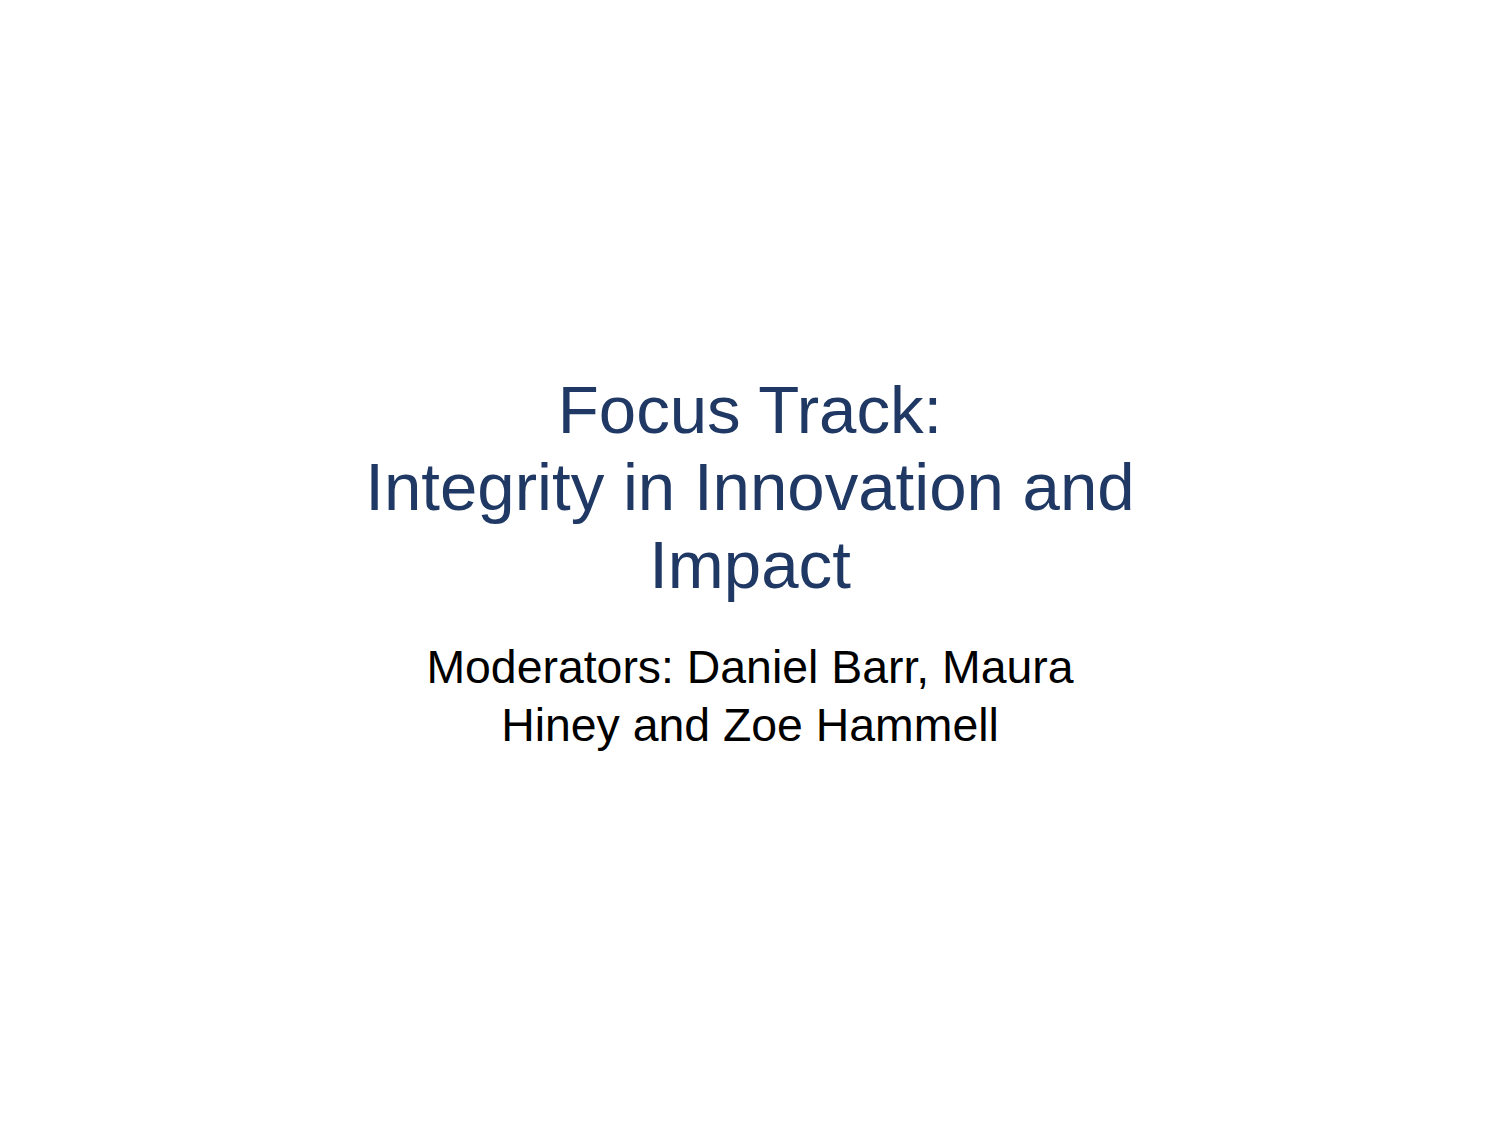Focus Track: Integrity in Innovation and Impact
Moderators: Daniel Barr, Maura Hiney and Zoe Hammell